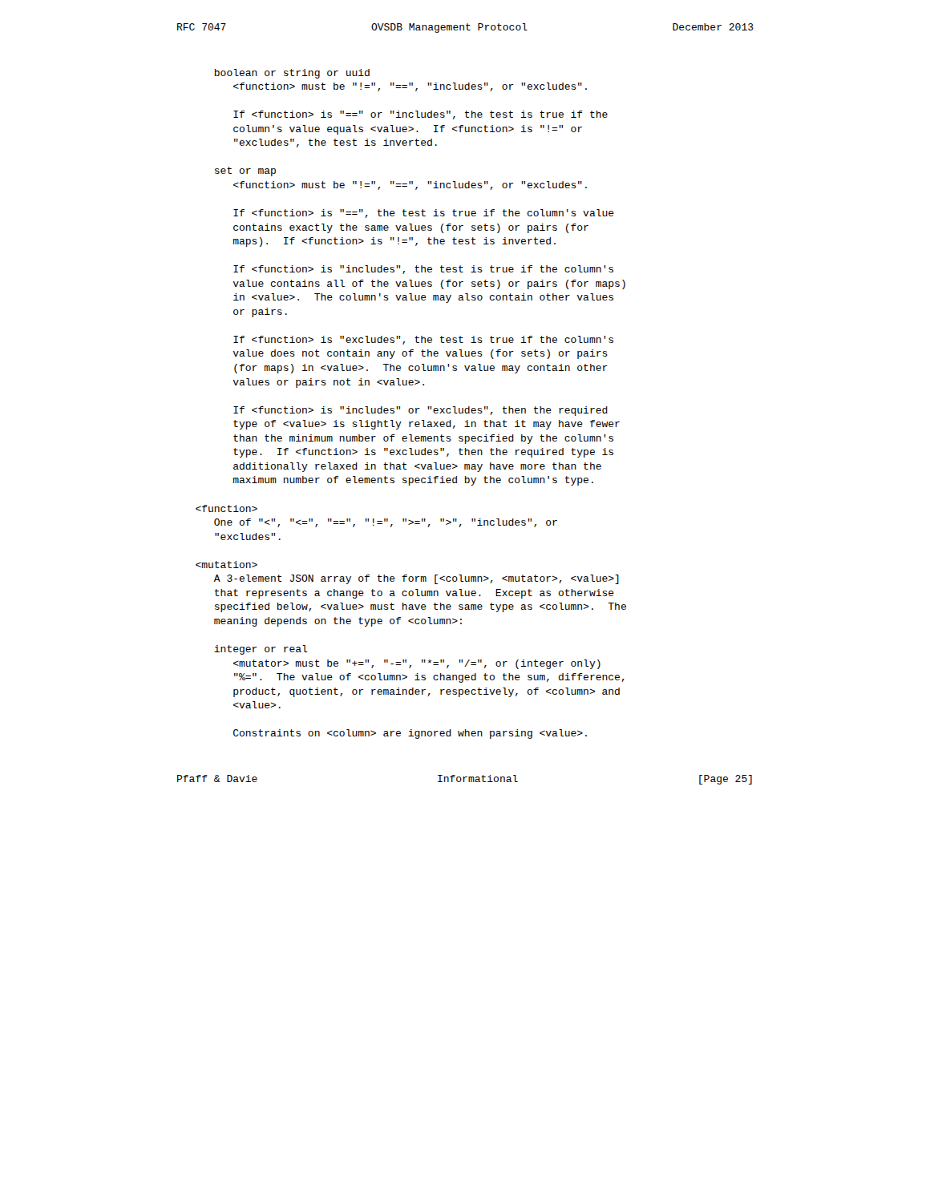RFC 7047 OVSDB Management Protocol December 2013
      boolean or string or uuid
         <function> must be "!=", "==", "includes", or "excludes".

         If <function> is "==" or "includes", the test is true if the
         column's value equals <value>.  If <function> is "!=" or
         "excludes", the test is inverted.

      set or map
         <function> must be "!=", "==", "includes", or "excludes".

         If <function> is "==", the test is true if the column's value
         contains exactly the same values (for sets) or pairs (for
         maps).  If <function> is "!=", the test is inverted.

         If <function> is "includes", the test is true if the column's
         value contains all of the values (for sets) or pairs (for maps)
         in <value>.  The column's value may also contain other values
         or pairs.

         If <function> is "excludes", the test is true if the column's
         value does not contain any of the values (for sets) or pairs
         (for maps) in <value>.  The column's value may contain other
         values or pairs not in <value>.

         If <function> is "includes" or "excludes", then the required
         type of <value> is slightly relaxed, in that it may have fewer
         than the minimum number of elements specified by the column's
         type.  If <function> is "excludes", then the required type is
         additionally relaxed in that <value> may have more than the
         maximum number of elements specified by the column's type.

   <function>
      One of "<", "<=", "==", "!=", ">=", ">", "includes", or
      "excludes".

   <mutation>
      A 3-element JSON array of the form [<column>, <mutator>, <value>]
      that represents a change to a column value.  Except as otherwise
      specified below, <value> must have the same type as <column>.  The
      meaning depends on the type of <column>:

      integer or real
         <mutator> must be "+=", "-=", "*=", "/=", or (integer only)
         "%=".  The value of <column> is changed to the sum, difference,
         product, quotient, or remainder, respectively, of <column> and
         <value>.

         Constraints on <column> are ignored when parsing <value>.
Pfaff & Davie Informational [Page 25]